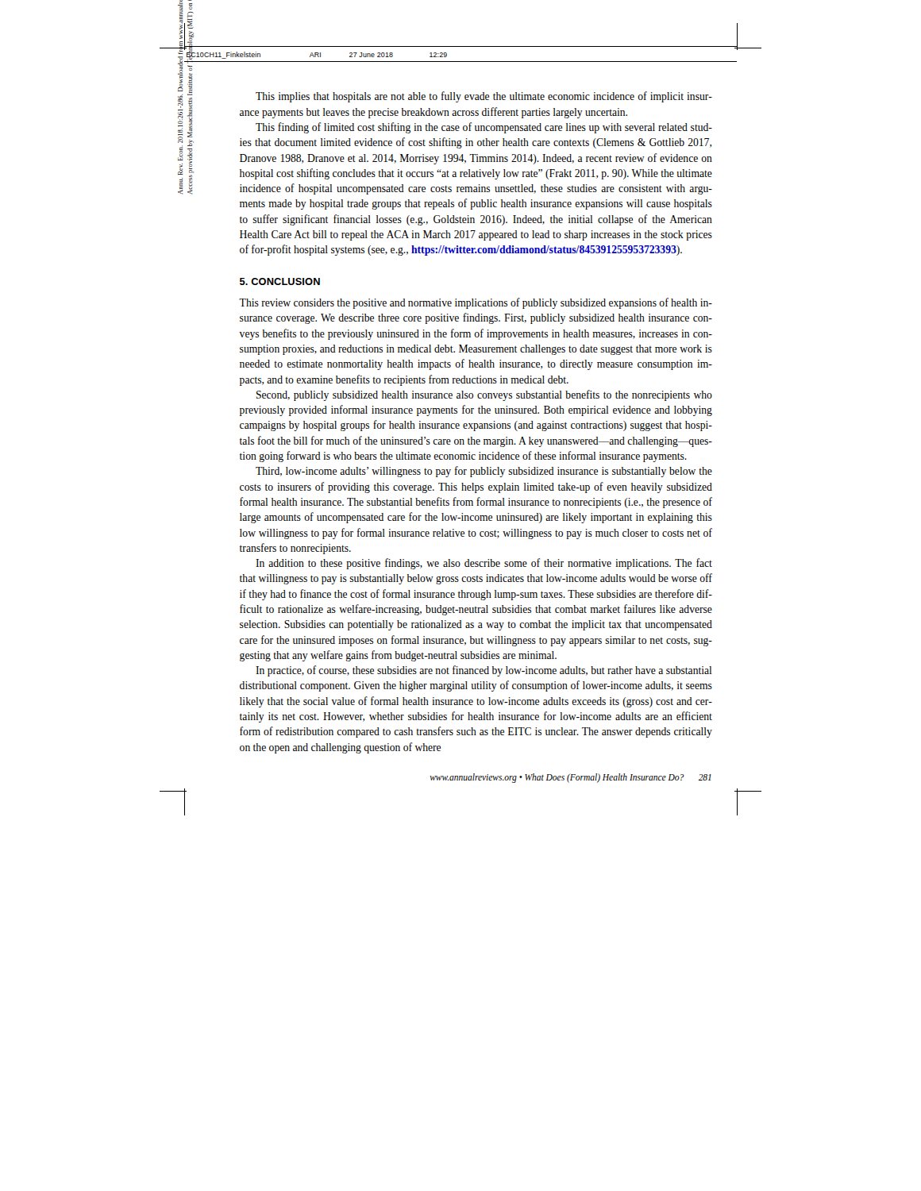EC10CH11_Finkelstein ARI 27 June 201812:29
Annu. Rev. Econ. 2018.10:261-286. Downloaded from www.annualreviews.org
Access provided by Massachusetts Institute of Technology (MIT) on 08/20/18. For personal use only.
This implies that hospitals are not able to fully evade the ultimate economic incidence of implicit insurance payments but leaves the precise breakdown across different parties largely uncertain.
This finding of limited cost shifting in the case of uncompensated care lines up with several related studies that document limited evidence of cost shifting in other health care contexts (Clemens & Gottlieb 2017, Dranove 1988, Dranove et al. 2014, Morrisey 1994, Timmins 2014). Indeed, a recent review of evidence on hospital cost shifting concludes that it occurs “at a relatively low rate” (Frakt 2011, p. 90). While the ultimate incidence of hospital uncompensated care costs remains unsettled, these studies are consistent with arguments made by hospital trade groups that repeals of public health insurance expansions will cause hospitals to suffer significant financial losses (e.g., Goldstein 2016). Indeed, the initial collapse of the American Health Care Act bill to repeal the ACA in March 2017 appeared to lead to sharp increases in the stock prices of for-profit hospital systems (see, e.g., https://twitter.com/ddiamond/status/845391255953723393).
5. CONCLUSION
This review considers the positive and normative implications of publicly subsidized expansions of health insurance coverage. We describe three core positive findings. First, publicly subsidized health insurance conveys benefits to the previously uninsured in the form of improvements in health measures, increases in consumption proxies, and reductions in medical debt. Measurement challenges to date suggest that more work is needed to estimate nonmortality health impacts of health insurance, to directly measure consumption impacts, and to examine benefits to recipients from reductions in medical debt.
Second, publicly subsidized health insurance also conveys substantial benefits to the nonrecipients who previously provided informal insurance payments for the uninsured. Both empirical evidence and lobbying campaigns by hospital groups for health insurance expansions (and against contractions) suggest that hospitals foot the bill for much of the uninsured’s care on the margin. A key unanswered—and challenging—question going forward is who bears the ultimate economic incidence of these informal insurance payments.
Third, low-income adults’ willingness to pay for publicly subsidized insurance is substantially below the costs to insurers of providing this coverage. This helps explain limited take-up of even heavily subsidized formal health insurance. The substantial benefits from formal insurance to nonrecipients (i.e., the presence of large amounts of uncompensated care for the low-income uninsured) are likely important in explaining this low willingness to pay for formal insurance relative to cost; willingness to pay is much closer to costs net of transfers to nonrecipients.
In addition to these positive findings, we also describe some of their normative implications. The fact that willingness to pay is substantially below gross costs indicates that low-income adults would be worse off if they had to finance the cost of formal insurance through lump-sum taxes. These subsidies are therefore difficult to rationalize as welfare-increasing, budget-neutral subsidies that combat market failures like adverse selection. Subsidies can potentially be rationalized as a way to combat the implicit tax that uncompensated care for the uninsured imposes on formal insurance, but willingness to pay appears similar to net costs, suggesting that any welfare gains from budget-neutral subsidies are minimal.
In practice, of course, these subsidies are not financed by low-income adults, but rather have a substantial distributional component. Given the higher marginal utility of consumption of lower-income adults, it seems likely that the social value of formal health insurance to low-income adults exceeds its (gross) cost and certainly its net cost. However, whether subsidies for health insurance for low-income adults are an efficient form of redistribution compared to cash transfers such as the EITC is unclear. The answer depends critically on the open and challenging question of where
www.annualreviews.org • What Does (Formal) Health Insurance Do?281